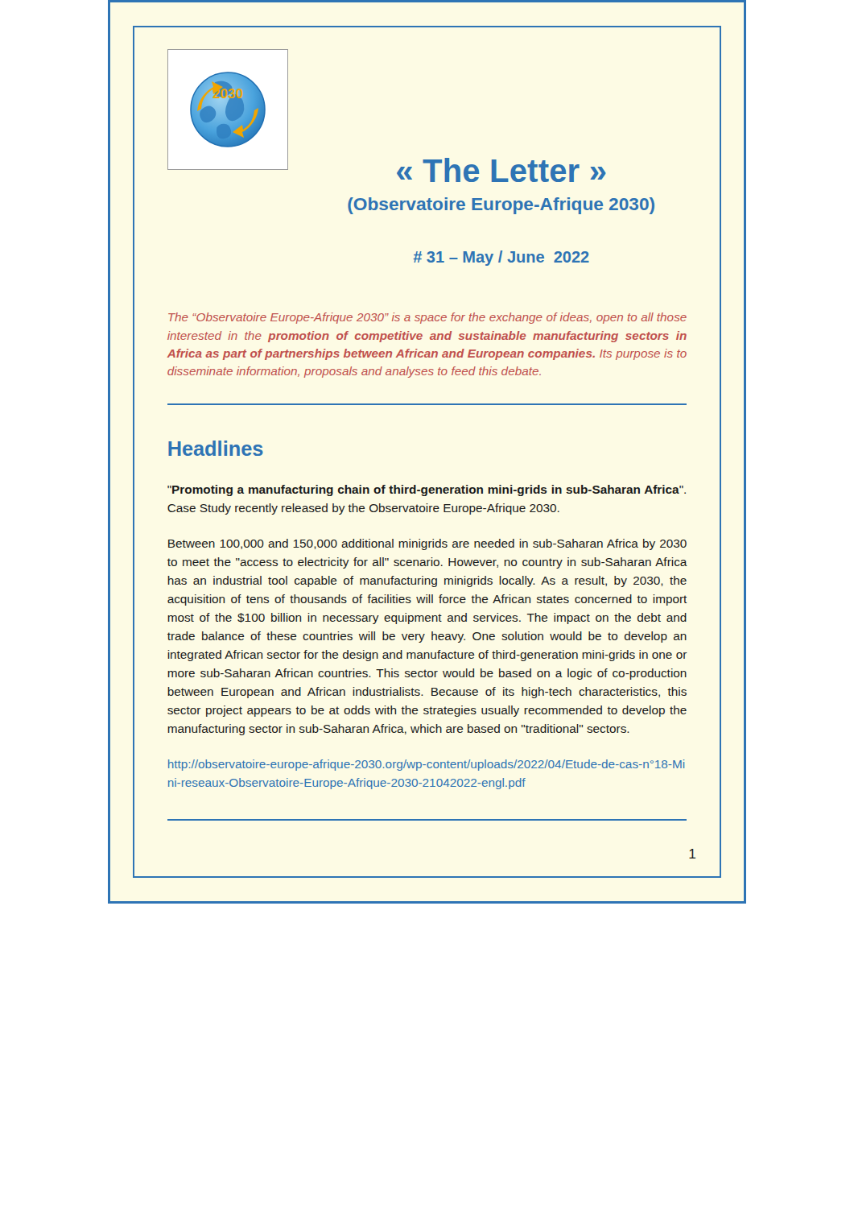2030
« The Letter »
(Observatoire Europe-Afrique 2030)
# 31 – May / June 2022
The “Observatoire Europe-Afrique 2030” is a space for the exchange of ideas, open to all those interested in the promotion of competitive and sustainable manufacturing sectors in Africa as part of partnerships between African and European companies. Its purpose is to disseminate information, proposals and analyses to feed this debate.
Headlines
"Promoting a manufacturing chain of third-generation mini-grids in sub-Saharan Africa". Case Study recently released by the Observatoire Europe-Afrique 2030.
Between 100,000 and 150,000 additional minigrids are needed in sub-Saharan Africa by 2030 to meet the "access to electricity for all" scenario. However, no country in sub-Saharan Africa has an industrial tool capable of manufacturing minigrids locally. As a result, by 2030, the acquisition of tens of thousands of facilities will force the African states concerned to import most of the $100 billion in necessary equipment and services. The impact on the debt and trade balance of these countries will be very heavy. One solution would be to develop an integrated African sector for the design and manufacture of third-generation mini-grids in one or more sub-Saharan African countries. This sector would be based on a logic of co-production between European and African industrialists. Because of its high-tech characteristics, this sector project appears to be at odds with the strategies usually recommended to develop the manufacturing sector in sub-Saharan Africa, which are based on "traditional" sectors.
http://observatoire-europe-afrique-2030.org/wp-content/uploads/2022/04/Etude-de-cas-n°18-Mini-reseaux-Observatoire-Europe-Afrique-2030-21042022-engl.pdf
1